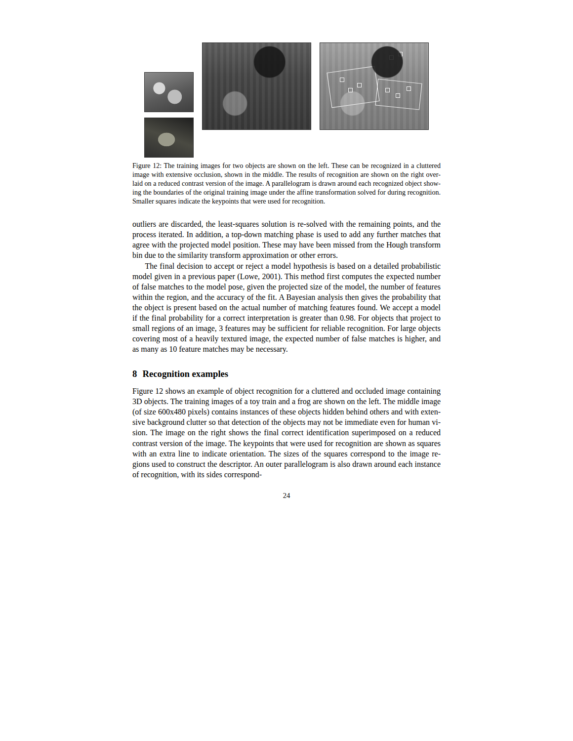Figure 12: The training images for two objects are shown on the left. These can be recognized in a cluttered image with extensive occlusion, shown in the middle. The results of recognition are shown on the right overlaid on a reduced contrast version of the image. A parallelogram is drawn around each recognized object showing the boundaries of the original training image under the affine transformation solved for during recognition. Smaller squares indicate the keypoints that were used for recognition.
outliers are discarded, the least-squares solution is re-solved with the remaining points, and the process iterated. In addition, a top-down matching phase is used to add any further matches that agree with the projected model position. These may have been missed from the Hough transform bin due to the similarity transform approximation or other errors.
The final decision to accept or reject a model hypothesis is based on a detailed probabilistic model given in a previous paper (Lowe, 2001). This method first computes the expected number of false matches to the model pose, given the projected size of the model, the number of features within the region, and the accuracy of the fit. A Bayesian analysis then gives the probability that the object is present based on the actual number of matching features found. We accept a model if the final probability for a correct interpretation is greater than 0.98. For objects that project to small regions of an image, 3 features may be sufficient for reliable recognition. For large objects covering most of a heavily textured image, the expected number of false matches is higher, and as many as 10 feature matches may be necessary.
8 Recognition examples
Figure 12 shows an example of object recognition for a cluttered and occluded image containing 3D objects. The training images of a toy train and a frog are shown on the left. The middle image (of size 600x480 pixels) contains instances of these objects hidden behind others and with extensive background clutter so that detection of the objects may not be immediate even for human vision. The image on the right shows the final correct identification superimposed on a reduced contrast version of the image. The keypoints that were used for recognition are shown as squares with an extra line to indicate orientation. The sizes of the squares correspond to the image regions used to construct the descriptor. An outer parallelogram is also drawn around each instance of recognition, with its sides correspond-
24